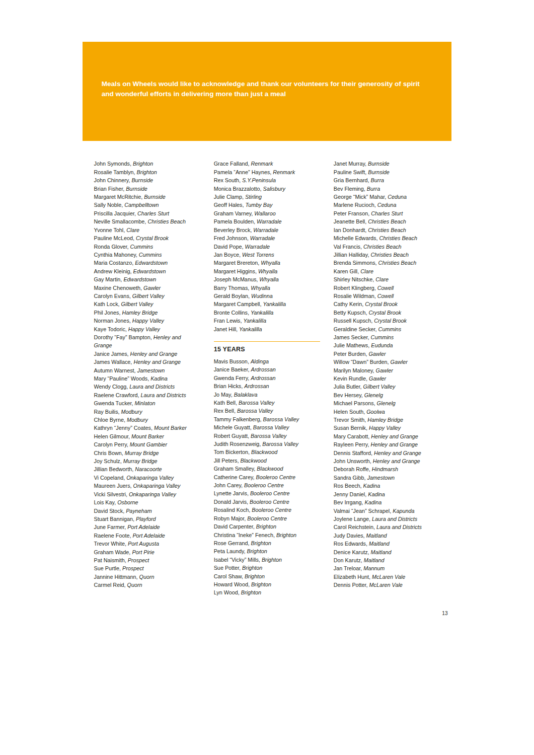Meals on Wheels would like to acknowledge and thank our volunteers for their generosity of spirit and wonderful efforts in delivering more than just a meal
John Symonds, Brighton
Rosalie Tamblyn, Brighton
John Chinnery, Burnside
Brian Fisher, Burnside
Margaret McRitchie, Burnside
Sally Noble, Campbelltown
Priscilla Jacquier, Charles Sturt
Neville Smallacombe, Christies Beach
Yvonne Tohl, Clare
Pauline McLeod, Crystal Brook
Ronda Glover, Cummins
Cynthia Mahoney, Cummins
Maria Costanzo, Edwardstown
Andrew Kleinig, Edwardstown
Gay Martin, Edwardstown
Maxine Chenoweth, Gawler
Carolyn Evans, Gilbert Valley
Kath Lock, Gilbert Valley
Phil Jones, Hamley Bridge
Norman Jones, Happy Valley
Kaye Todoric, Happy Valley
Dorothy “Fay” Bampton, Henley and Grange
Janice James, Henley and Grange
James Wallace, Henley and Grange
Autumn Warnest, Jamestown
Mary “Pauline” Woods, Kadina
Wendy Clogg, Laura and Districts
Raelene Crawford, Laura and Districts
Gwenda Tucker, Minlaton
Ray Builis, Modbury
Chloe Byrne, Modbury
Kathryn “Jenny” Coates, Mount Barker
Helen Gilmour, Mount Barker
Carolyn Perry, Mount Gambier
Chris Bown, Murray Bridge
Joy Schulz, Murray Bridge
Jillian Bedworth, Naracoorte
Vi Copeland, Onkaparinga Valley
Maureen Juers, Onkaparinga Valley
Vicki Silvestri, Onkaparinga Valley
Lois Kay, Osborne
David Stock, Payneham
Stuart Bannigan, Playford
June Farmer, Port Adelaide
Raelene Foote, Port Adelaide
Trevor White, Port Augusta
Graham Wade, Port Pirie
Pat Naismith, Prospect
Sue Purtle, Prospect
Jannine Hittmann, Quorn
Carmel Reid, Quorn
Grace Falland, Renmark
Pamela “Anne” Haynes, Renmark
Rex South, S.Y.Peninsula
Monica Brazzalotto, Salisbury
Julie Clamp, Stirling
Geoff Hales, Tumby Bay
Graham Varney, Wallaroo
Pamela Boulden, Warradale
Beverley Brock, Warradale
Fred Johnson, Warradale
David Pope, Warradale
Jan Boyce, West Torrens
Margaret Brereton, Whyalla
Margaret Higgins, Whyalla
Joseph McManus, Whyalla
Barry Thomas, Whyalla
Gerald Boylan, Wudinna
Margaret Campbell, Yankalilla
Bronte Collins, Yankalilla
Fran Lewis, Yankalilla
Janet Hill, Yankalilla
15 YEARS
Mavis Busson, Aldinga
Janice Baeker, Ardrossan
Gwenda Ferry, Ardrossan
Brian Hicks, Ardrossan
Jo May, Balaklava
Kath Bell, Barossa Valley
Rex Bell, Barossa Valley
Tammy Falkenberg, Barossa Valley
Michele Guyatt, Barossa Valley
Robert Guyatt, Barossa Valley
Judith Rosenzweig, Barossa Valley
Tom Bickerton, Blackwood
Jill Peters, Blackwood
Graham Smalley, Blackwood
Catherine Carey, Booleroo Centre
John Carey, Booleroo Centre
Lynette Jarvis, Booleroo Centre
Donald Jarvis, Booleroo Centre
Rosalind Koch, Booleroo Centre
Robyn Major, Booleroo Centre
David Carpenter, Brighton
Christina “Ineke” Fenech, Brighton
Rose Gerrand, Brighton
Peta Laundy, Brighton
Isabel “Vicky” Mills, Brighton
Sue Potter, Brighton
Carol Shaw, Brighton
Howard Wood, Brighton
Lyn Wood, Brighton
Janet Murray, Burnside
Pauline Swift, Burnside
Gria Bernhard, Burra
Bev Fleming, Burra
George “Mick” Mahar, Ceduna
Marlene Rucioch, Ceduna
Peter Franson, Charles Sturt
Jeanette Bell, Christies Beach
Ian Donhardt, Christies Beach
Michelle Edwards, Christies Beach
Val Francis, Christies Beach
Jillian Halliday, Christies Beach
Brenda Simmons, Christies Beach
Karen Gill, Clare
Shirley Nitschke, Clare
Robert Klingberg, Cowell
Rosalie Wildman, Cowell
Cathy Kerin, Crystal Brook
Betty Kupsch, Crystal Brook
Russell Kupsch, Crystal Brook
Geraldine Secker, Cummins
James Secker, Cummins
Julie Mathews, Eudunda
Peter Burden, Gawler
Willow “Dawn” Burden, Gawler
Marilyn Maloney, Gawler
Kevin Rundle, Gawler
Julia Butler, Gilbert Valley
Bev Hersey, Glenelg
Michael Parsons, Glenelg
Helen South, Goolwa
Trevor Smith, Hamley Bridge
Susan Bernik, Happy Valley
Mary Carabott, Henley and Grange
Rayleen Perry, Henley and Grange
Dennis Stafford, Henley and Grange
John Unsworth, Henley and Grange
Deborah Roffe, Hindmarsh
Sandra Gibb, Jamestown
Ros Beech, Kadina
Jenny Daniel, Kadina
Bev Irrgang, Kadina
Valmai “Jean” Schrapel, Kapunda
Joylene Lange, Laura and Districts
Carol Reichstein, Laura and Districts
Judy Davies, Maitland
Ros Edwards, Maitland
Denice Karutz, Maitland
Don Karutz, Maitland
Jan Treloar, Mannum
Elizabeth Hunt, McLaren Vale
Dennis Potter, McLaren Vale
13